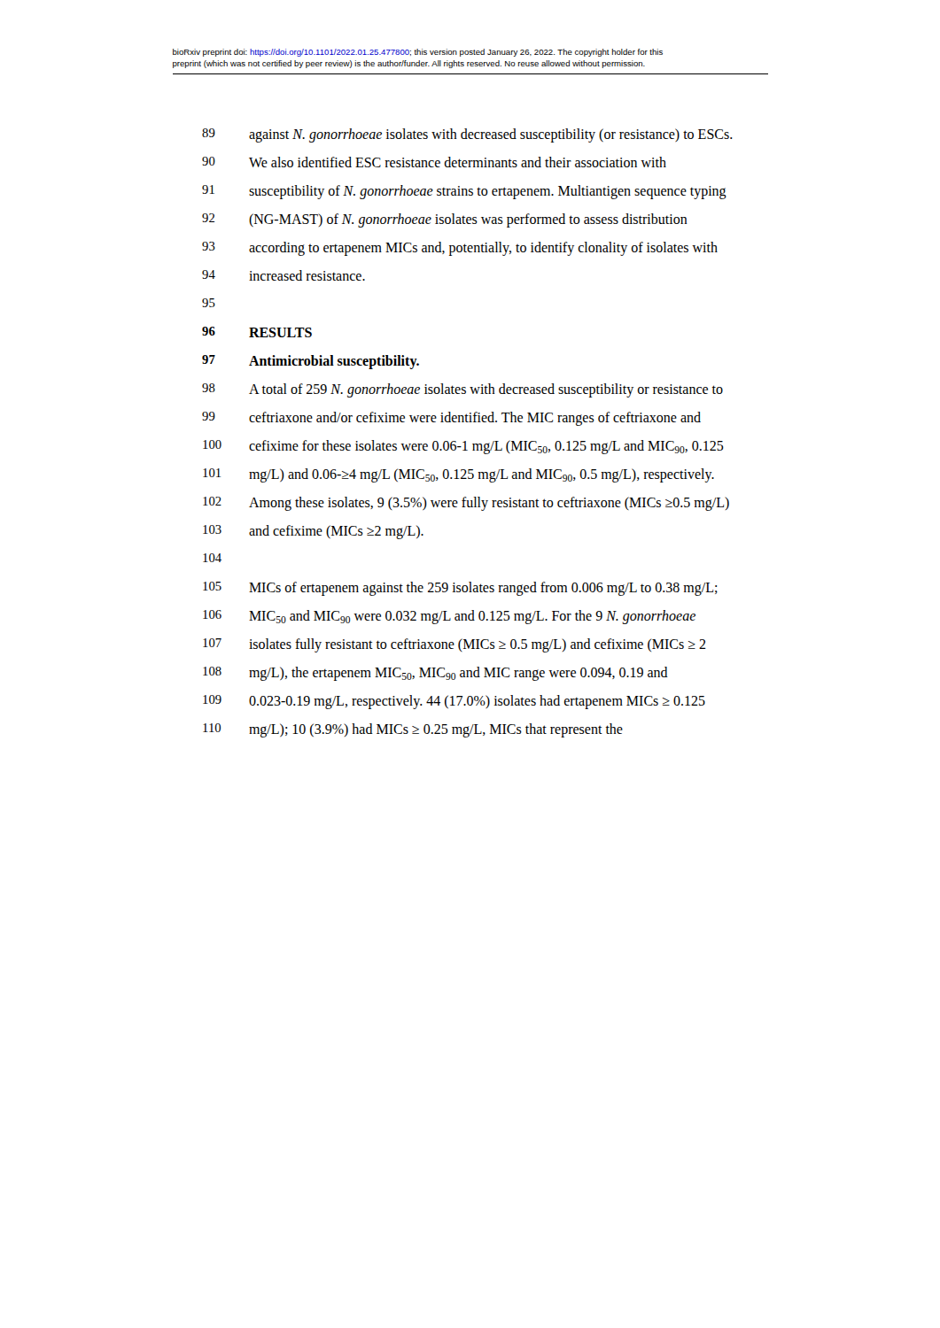bioRxiv preprint doi: https://doi.org/10.1101/2022.01.25.477800; this version posted January 26, 2022. The copyright holder for this preprint (which was not certified by peer review) is the author/funder. All rights reserved. No reuse allowed without permission.
against N. gonorrhoeae isolates with decreased susceptibility (or resistance) to ESCs.
We also identified ESC resistance determinants and their association with
susceptibility of N. gonorrhoeae strains to ertapenem. Multiantigen sequence typing
(NG-MAST) of N. gonorrhoeae isolates was performed to assess distribution
according to ertapenem MICs and, potentially, to identify clonality of isolates with
increased resistance.
RESULTS
Antimicrobial susceptibility.
A total of 259 N. gonorrhoeae isolates with decreased susceptibility or resistance to
ceftriaxone and/or cefixime were identified. The MIC ranges of ceftriaxone and
cefixime for these isolates were 0.06-1 mg/L (MIC50, 0.125 mg/L and MIC90, 0.125
mg/L) and 0.06-≥4 mg/L (MIC50, 0.125 mg/L and MIC90, 0.5 mg/L), respectively.
Among these isolates, 9 (3.5%) were fully resistant to ceftriaxone (MICs ≥0.5 mg/L)
and cefixime (MICs ≥2 mg/L).
MICs of ertapenem against the 259 isolates ranged from 0.006 mg/L to 0.38 mg/L;
MIC50 and MIC90 were 0.032 mg/L and 0.125 mg/L. For the 9 N. gonorrhoeae
isolates fully resistant to ceftriaxone (MICs ≥ 0.5 mg/L) and cefixime (MICs ≥ 2
mg/L), the ertapenem MIC50, MIC90 and MIC range were 0.094, 0.19 and
0.023-0.19 mg/L, respectively. 44 (17.0%) isolates had ertapenem MICs ≥ 0.125
mg/L); 10 (3.9%) had MICs ≥ 0.25 mg/L, MICs that represent the